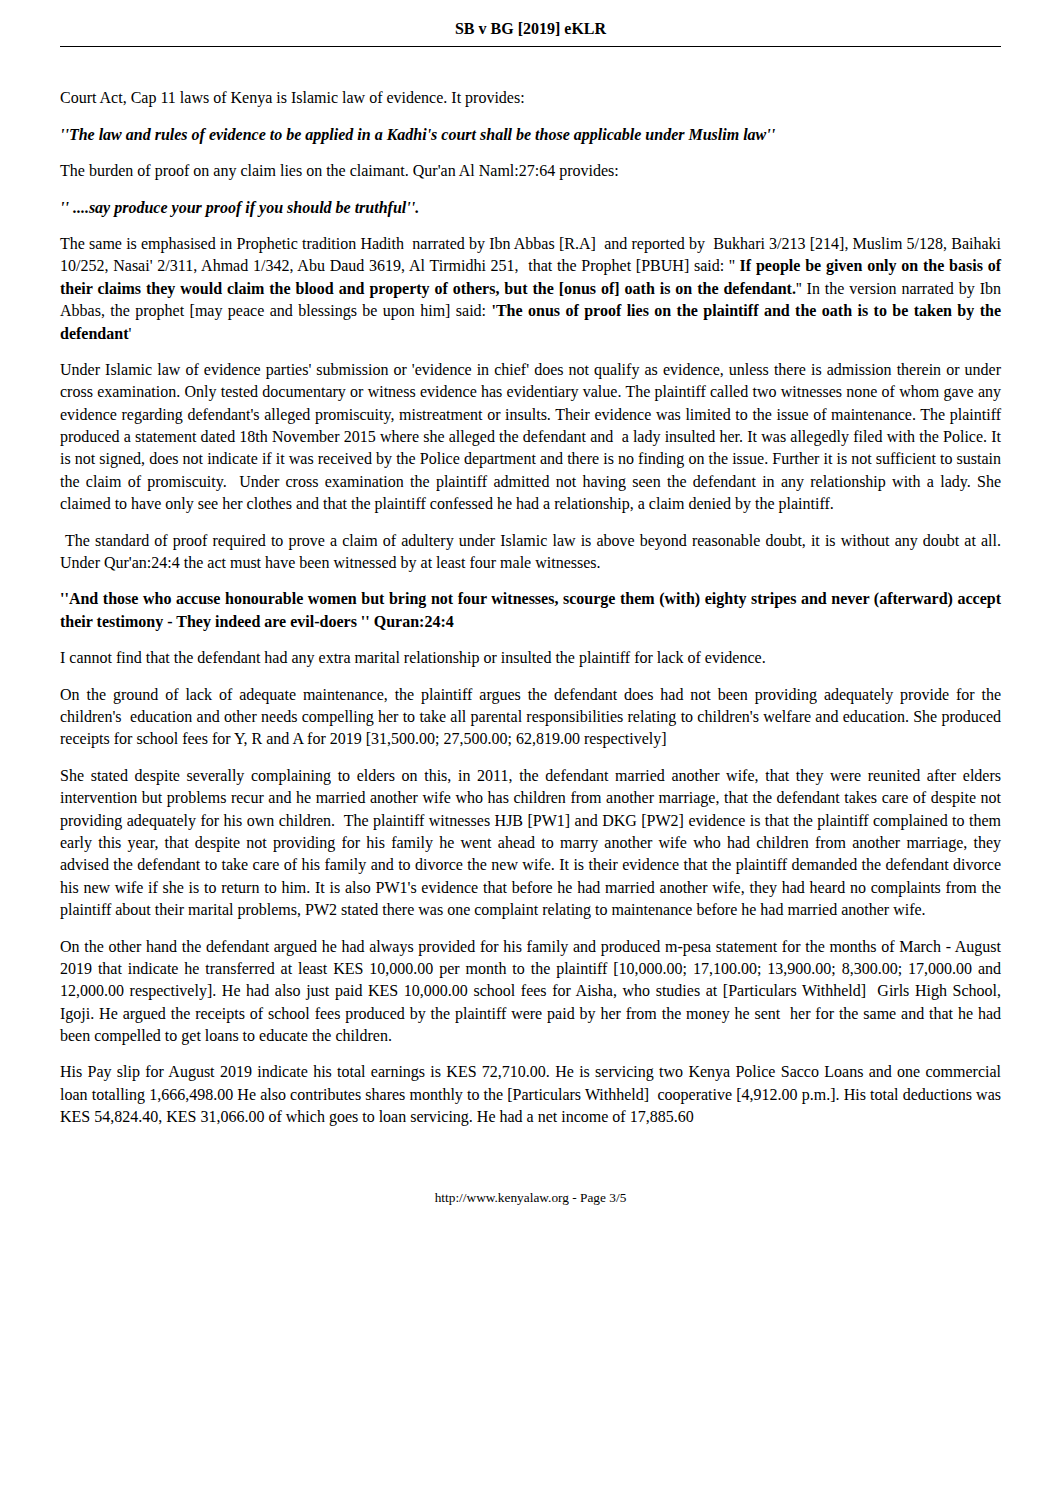SB v BG [2019] eKLR
Court Act, Cap 11 laws of Kenya is Islamic law of evidence. It provides:
''The law and rules of evidence to be applied in a Kadhi's court shall be those applicable under Muslim law''
The burden of proof on any claim lies on the claimant. Qur'an Al Naml:27:64 provides:
'' ....say produce your proof if you should be truthful''.
The same is emphasised in Prophetic tradition Hadith narrated by Ibn Abbas [R.A] and reported by Bukhari 3/213 [214], Muslim 5/128, Baihaki 10/252, Nasai' 2/311, Ahmad 1/342, Abu Daud 3619, Al Tirmidhi 251, that the Prophet [PBUH] said: '' If people be given only on the basis of their claims they would claim the blood and property of others, but the [onus of] oath is on the defendant.'' In the version narrated by Ibn Abbas, the prophet [may peace and blessings be upon him] said: 'The onus of proof lies on the plaintiff and the oath is to be taken by the defendant'
Under Islamic law of evidence parties' submission or 'evidence in chief' does not qualify as evidence, unless there is admission therein or under cross examination. Only tested documentary or witness evidence has evidentiary value. The plaintiff called two witnesses none of whom gave any evidence regarding defendant's alleged promiscuity, mistreatment or insults. Their evidence was limited to the issue of maintenance. The plaintiff produced a statement dated 18th November 2015 where she alleged the defendant and a lady insulted her. It was allegedly filed with the Police. It is not signed, does not indicate if it was received by the Police department and there is no finding on the issue. Further it is not sufficient to sustain the claim of promiscuity. Under cross examination the plaintiff admitted not having seen the defendant in any relationship with a lady. She claimed to have only see her clothes and that the plaintiff confessed he had a relationship, a claim denied by the plaintiff.
The standard of proof required to prove a claim of adultery under Islamic law is above beyond reasonable doubt, it is without any doubt at all. Under Qur'an:24:4 the act must have been witnessed by at least four male witnesses.
''And those who accuse honourable women but bring not four witnesses, scourge them (with) eighty stripes and never (afterward) accept their testimony - They indeed are evil-doers '' Quran:24:4
I cannot find that the defendant had any extra marital relationship or insulted the plaintiff for lack of evidence.
On the ground of lack of adequate maintenance, the plaintiff argues the defendant does had not been providing adequately provide for the children's education and other needs compelling her to take all parental responsibilities relating to children's welfare and education. She produced receipts for school fees for Y, R and A for 2019 [31,500.00; 27,500.00; 62,819.00 respectively]
She stated despite severally complaining to elders on this, in 2011, the defendant married another wife, that they were reunited after elders intervention but problems recur and he married another wife who has children from another marriage, that the defendant takes care of despite not providing adequately for his own children. The plaintiff witnesses HJB [PW1] and DKG [PW2] evidence is that the plaintiff complained to them early this year, that despite not providing for his family he went ahead to marry another wife who had children from another marriage, they advised the defendant to take care of his family and to divorce the new wife. It is their evidence that the plaintiff demanded the defendant divorce his new wife if she is to return to him. It is also PW1's evidence that before he had married another wife, they had heard no complaints from the plaintiff about their marital problems, PW2 stated there was one complaint relating to maintenance before he had married another wife.
On the other hand the defendant argued he had always provided for his family and produced m-pesa statement for the months of March - August 2019 that indicate he transferred at least KES 10,000.00 per month to the plaintiff [10,000.00; 17,100.00; 13,900.00; 8,300.00; 17,000.00 and 12,000.00 respectively]. He had also just paid KES 10,000.00 school fees for Aisha, who studies at [Particulars Withheld] Girls High School, Igoji. He argued the receipts of school fees produced by the plaintiff were paid by her from the money he sent her for the same and that he had been compelled to get loans to educate the children.
His Pay slip for August 2019 indicate his total earnings is KES 72,710.00. He is servicing two Kenya Police Sacco Loans and one commercial loan totalling 1,666,498.00 He also contributes shares monthly to the [Particulars Withheld] cooperative [4,912.00 p.m.]. His total deductions was KES 54,824.40, KES 31,066.00 of which goes to loan servicing. He had a net income of 17,885.60
http://www.kenyalaw.org - Page 3/5